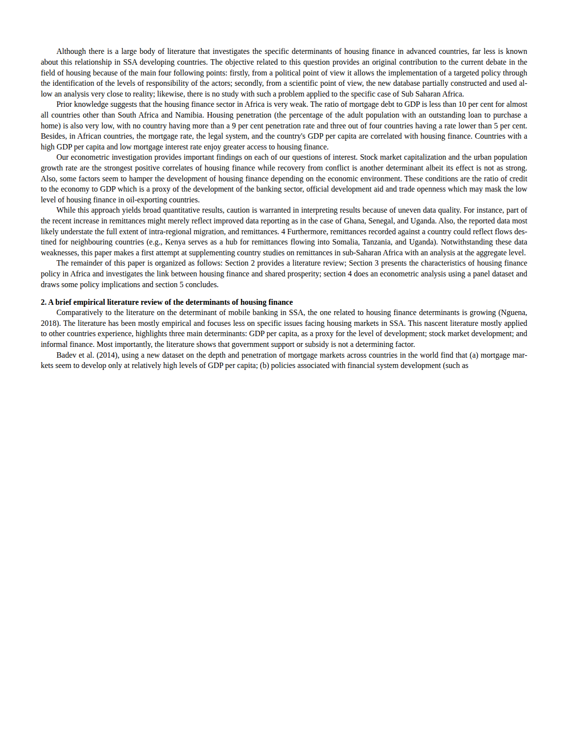Although there is a large body of literature that investigates the specific determinants of housing finance in advanced countries, far less is known about this relationship in SSA developing countries. The objective related to this question provides an original contribution to the current debate in the field of housing because of the main four following points: firstly, from a political point of view it allows the implementation of a targeted policy through the identification of the levels of responsibility of the actors; secondly, from a scientific point of view, the new database partially constructed and used allow an analysis very close to reality; likewise, there is no study with such a problem applied to the specific case of Sub Saharan Africa.
Prior knowledge suggests that the housing finance sector in Africa is very weak. The ratio of mortgage debt to GDP is less than 10 per cent for almost all countries other than South Africa and Namibia. Housing penetration (the percentage of the adult population with an outstanding loan to purchase a home) is also very low, with no country having more than a 9 per cent penetration rate and three out of four countries having a rate lower than 5 per cent. Besides, in African countries, the mortgage rate, the legal system, and the country's GDP per capita are correlated with housing finance. Countries with a high GDP per capita and low mortgage interest rate enjoy greater access to housing finance.
Our econometric investigation provides important findings on each of our questions of interest. Stock market capitalization and the urban population growth rate are the strongest positive correlates of housing finance while recovery from conflict is another determinant albeit its effect is not as strong. Also, some factors seem to hamper the development of housing finance depending on the economic environment. These conditions are the ratio of credit to the economy to GDP which is a proxy of the development of the banking sector, official development aid and trade openness which may mask the low level of housing finance in oil-exporting countries.
While this approach yields broad quantitative results, caution is warranted in interpreting results because of uneven data quality. For instance, part of the recent increase in remittances might merely reflect improved data reporting as in the case of Ghana, Senegal, and Uganda. Also, the reported data most likely understate the full extent of intra-regional migration, and remittances. 4 Furthermore, remittances recorded against a country could reflect flows destined for neighbouring countries (e.g., Kenya serves as a hub for remittances flowing into Somalia, Tanzania, and Uganda). Notwithstanding these data weaknesses, this paper makes a first attempt at supplementing country studies on remittances in sub-Saharan Africa with an analysis at the aggregate level.
The remainder of this paper is organized as follows: Section 2 provides a literature review; Section 3 presents the characteristics of housing finance policy in Africa and investigates the link between housing finance and shared prosperity; section 4 does an econometric analysis using a panel dataset and draws some policy implications and section 5 concludes.
2. A brief empirical literature review of the determinants of housing finance
Comparatively to the literature on the determinant of mobile banking in SSA, the one related to housing finance determinants is growing (Nguena, 2018). The literature has been mostly empirical and focuses less on specific issues facing housing markets in SSA. This nascent literature mostly applied to other countries experience, highlights three main determinants: GDP per capita, as a proxy for the level of development; stock market development; and informal finance. Most importantly, the literature shows that government support or subsidy is not a determining factor.
Badev et al. (2014), using a new dataset on the depth and penetration of mortgage markets across countries in the world find that (a) mortgage markets seem to develop only at relatively high levels of GDP per capita; (b) policies associated with financial system development (such as